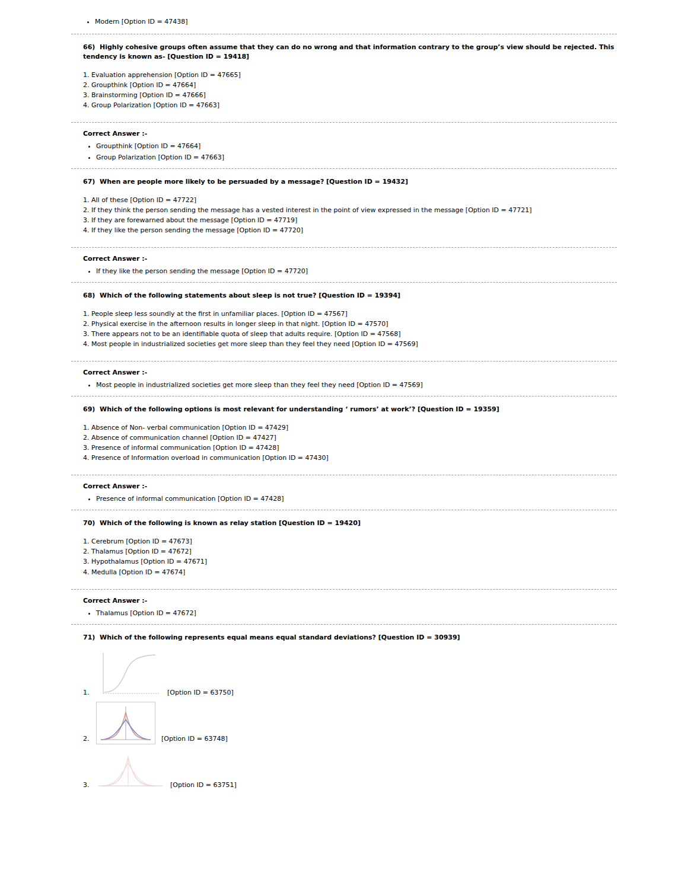Modern [Option ID = 47438]
66) Highly cohesive groups often assume that they can do no wrong and that information contrary to the group’s view should be rejected. This tendency is known as- [Question ID = 19418]
1. Evaluation apprehension [Option ID = 47665]
2. Groupthink [Option ID = 47664]
3. Brainstorming [Option ID = 47666]
4. Group Polarization [Option ID = 47663]
Correct Answer :-
Groupthink [Option ID = 47664]
Group Polarization [Option ID = 47663]
67) When are people more likely to be persuaded by a message? [Question ID = 19432]
1. All of these [Option ID = 47722]
2. If they think the person sending the message has a vested interest in the point of view expressed in the message [Option ID = 47721]
3. If they are forewarned about the message [Option ID = 47719]
4. If they like the person sending the message [Option ID = 47720]
Correct Answer :-
If they like the person sending the message [Option ID = 47720]
68) Which of the following statements about sleep is not true? [Question ID = 19394]
1. People sleep less soundly at the first in unfamiliar places. [Option ID = 47567]
2. Physical exercise in the afternoon results in longer sleep in that night. [Option ID = 47570]
3. There appears not to be an identifiable quota of sleep that adults require. [Option ID = 47568]
4. Most people in industrialized societies get more sleep than they feel they need [Option ID = 47569]
Correct Answer :-
Most people in industrialized societies get more sleep than they feel they need [Option ID = 47569]
69) Which of the following options is most relevant for understanding ‘ rumors’ at work’? [Question ID = 19359]
1. Absence of Non- verbal communication [Option ID = 47429]
2. Absence of communication channel [Option ID = 47427]
3. Presence of informal communication [Option ID = 47428]
4. Presence of Information overload in communication [Option ID = 47430]
Correct Answer :-
Presence of informal communication [Option ID = 47428]
70) Which of the following is known as relay station [Question ID = 19420]
1. Cerebrum [Option ID = 47673]
2. Thalamus [Option ID = 47672]
3. Hypothalamus [Option ID = 47671]
4. Medulla [Option ID = 47674]
Correct Answer :-
Thalamus [Option ID = 47672]
71) Which of the following represents equal means equal standard deviations? [Question ID = 30939]
1.
[Option ID = 63750]
2.
[Option ID = 63748]
3.
[Option ID = 63751]